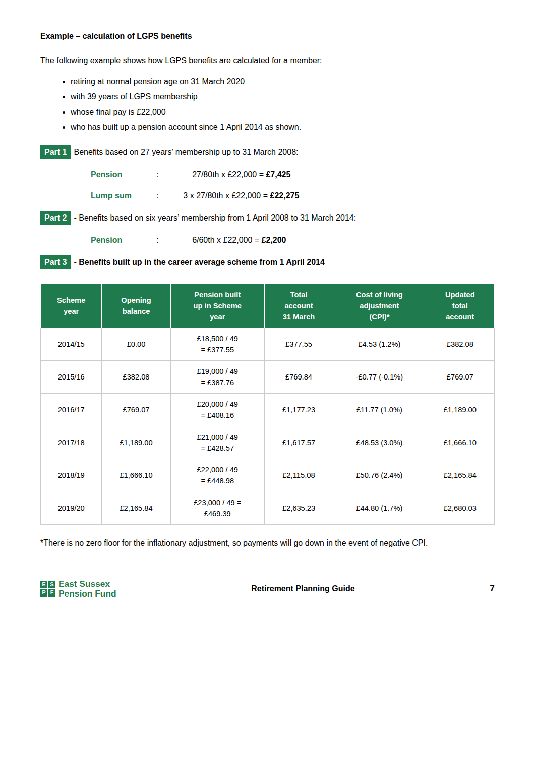Example – calculation of LGPS benefits
The following example shows how LGPS benefits are calculated for a member:
retiring at normal pension age on 31 March 2020
with 39 years of LGPS membership
whose final pay is £22,000
who has built up a pension account since 1 April 2014 as shown.
Part 1 Benefits based on 27 years’ membership up to 31 March 2008:
Pension: 27/80th x £22,000 = £7,425
Lump sum: 3 x 27/80th x £22,000 = £22,275
Part 2- Benefits based on six years’ membership from 1 April 2008 to 31 March 2014:
Pension: 6/60th x £22,000 = £2,200
Part 3- Benefits built up in the career average scheme from 1 April 2014
| Scheme year | Opening balance | Pension built up in Scheme year | Total account 31 March | Cost of living adjustment (CPI)* | Updated total account |
| --- | --- | --- | --- | --- | --- |
| 2014/15 | £0.00 | £18,500 / 49 = £377.55 | £377.55 | £4.53 (1.2%) | £382.08 |
| 2015/16 | £382.08 | £19,000 / 49 = £387.76 | £769.84 | -£0.77 (-0.1%) | £769.07 |
| 2016/17 | £769.07 | £20,000 / 49 = £408.16 | £1,177.23 | £11.77 (1.0%) | £1,189.00 |
| 2017/18 | £1,189.00 | £21,000 / 49 = £428.57 | £1,617.57 | £48.53 (3.0%) | £1,666.10 |
| 2018/19 | £1,666.10 | £22,000 / 49 = £448.98 | £2,115.08 | £50.76 (2.4%) | £2,165.84 |
| 2019/20 | £2,165.84 | £23,000 / 49 = £469.39 | £2,635.23 | £44.80 (1.7%) | £2,680.03 |
*There is no zero floor for the inflationary adjustment, so payments will go down in the event of negative CPI.
ES PF East Sussex
Pension Fund
Retirement Planning Guide
7